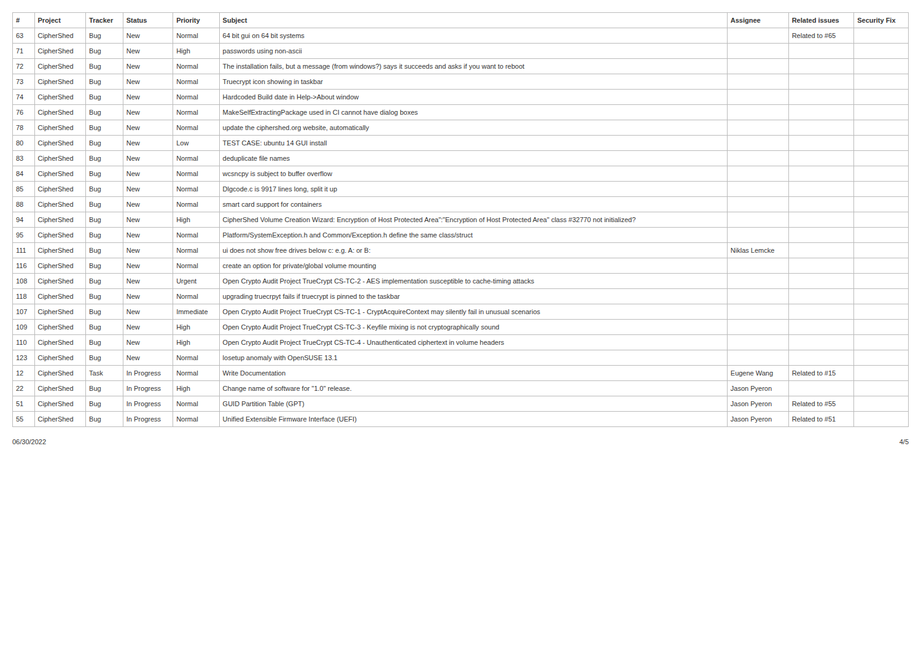| # | Project | Tracker | Status | Priority | Subject | Assignee | Related issues | Security Fix |
| --- | --- | --- | --- | --- | --- | --- | --- | --- |
| 63 | CipherShed | Bug | New | Normal | 64 bit gui on 64 bit systems | | Related to #65 | |
| 71 | CipherShed | Bug | New | High | passwords using non-ascii | | | |
| 72 | CipherShed | Bug | New | Normal | The installation fails, but a message (from windows?) says it succeeds and asks if you want to reboot | | | |
| 73 | CipherShed | Bug | New | Normal | Truecrypt icon showing in taskbar | | | |
| 74 | CipherShed | Bug | New | Normal | Hardcoded Build date in Help->About window | | | |
| 76 | CipherShed | Bug | New | Normal | MakeSelfExtractingPackage used in CI cannot have dialog boxes | | | |
| 78 | CipherShed | Bug | New | Normal | update the ciphershed.org website, automatically | | | |
| 80 | CipherShed | Bug | New | Low | TEST CASE: ubuntu 14 GUI install | | | |
| 83 | CipherShed | Bug | New | Normal | deduplicate file names | | | |
| 84 | CipherShed | Bug | New | Normal | wcsncpy is subject to buffer overflow | | | |
| 85 | CipherShed | Bug | New | Normal | Dlgcode.c is 9917 lines long, split it up | | | |
| 88 | CipherShed | Bug | New | Normal | smart card support for containers | | | |
| 94 | CipherShed | Bug | New | High | CipherShed Volume Creation Wizard: Encryption of Host Protected Area":"Encryption of Host Protected Area" class #32770 not initialized? | | | |
| 95 | CipherShed | Bug | New | Normal | Platform/SystemException.h and Common/Exception.h define the same class/struct | | | |
| 111 | CipherShed | Bug | New | Normal | ui does not show free drives below c: e.g. A: or B: | Niklas Lemcke | | |
| 116 | CipherShed | Bug | New | Normal | create an option for private/global volume mounting | | | |
| 108 | CipherShed | Bug | New | Urgent | Open Crypto Audit Project TrueCrypt CS-TC-2 - AES implementation susceptible to cache-timing attacks | | | |
| 118 | CipherShed | Bug | New | Normal | upgrading truecrpyt fails if truecrypt is pinned to the taskbar | | | |
| 107 | CipherShed | Bug | New | Immediate | Open Crypto Audit Project TrueCrypt CS-TC-1 - CryptAcquireContext may silently fail in unusual scenarios | | | |
| 109 | CipherShed | Bug | New | High | Open Crypto Audit Project TrueCrypt CS-TC-3 - Keyfile mixing is not cryptographically sound | | | |
| 110 | CipherShed | Bug | New | High | Open Crypto Audit Project TrueCrypt CS-TC-4 - Unauthenticated ciphertext in volume headers | | | |
| 123 | CipherShed | Bug | New | Normal | losetup anomaly with OpenSUSE 13.1 | | | |
| 12 | CipherShed | Task | In Progress | Normal | Write Documentation | Eugene Wang | Related to #15 | |
| 22 | CipherShed | Bug | In Progress | High | Change name of software for "1.0" release. | Jason Pyeron | | |
| 51 | CipherShed | Bug | In Progress | Normal | GUID Partition Table (GPT) | Jason Pyeron | Related to #55 | |
| 55 | CipherShed | Bug | In Progress | Normal | Unified Extensible Firmware Interface (UEFI) | Jason Pyeron | Related to #51 | |
06/30/2022 4/5